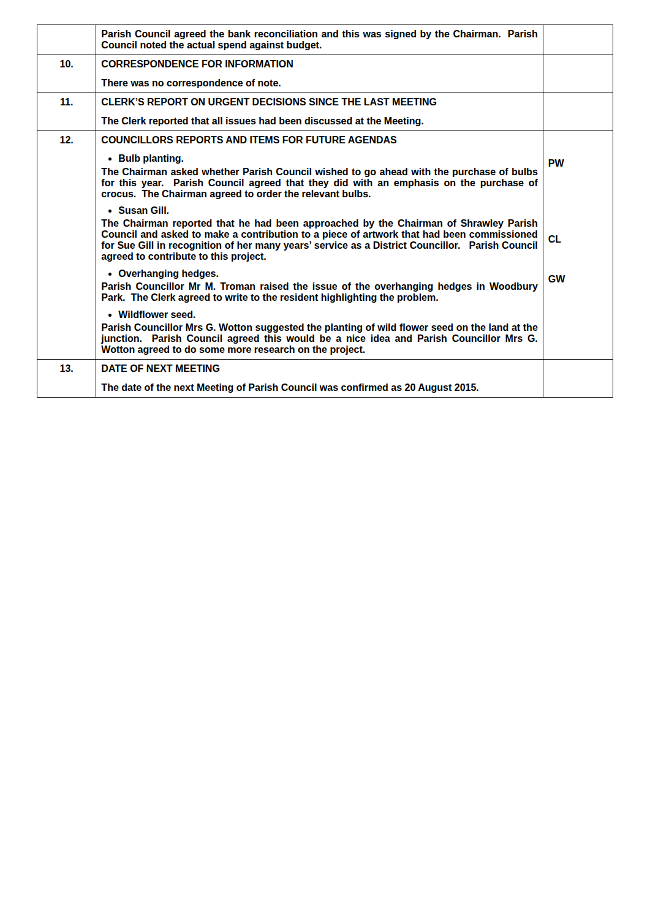| | Parish Council agreed the bank reconciliation and this was signed by the Chairman. Parish Council noted the actual spend against budget. | |
| 10. | CORRESPONDENCE FOR INFORMATION There was no correspondence of note. | |
| 11. | CLERK’S REPORT ON URGENT DECISIONS SINCE THE LAST MEETING The Clerk reported that all issues had been discussed at the Meeting. | |
| 12. | COUNCILLORS REPORTS AND ITEMS FOR FUTURE AGENDAS Bulb planting. The Chairman asked whether Parish Council wished to go ahead with the purchase of bulbs for this year. Parish Council agreed that they did with an emphasis on the purchase of crocus. The Chairman agreed to order the relevant bulbs. Susan Gill. The Chairman reported that he had been approached by the Chairman of Shrawley Parish Council and asked to make a contribution to a piece of artwork that had been commissioned for Sue Gill in recognition of her many years’ service as a District Councillor. Parish Council agreed to contribute to this project. Overhanging hedges. Parish Councillor Mr M. Troman raised the issue of the overhanging hedges in Woodbury Park. The Clerk agreed to write to the resident highlighting the problem. Wildflower seed. Parish Councillor Mrs G. Wotton suggested the planting of wild flower seed on the land at the junction. Parish Council agreed this would be a nice idea and Parish Councillor Mrs G. Wotton agreed to do some more research on the project. | PW CL GW |
| 13. | DATE OF NEXT MEETING The date of the next Meeting of Parish Council was confirmed as 20 August 2015. | |